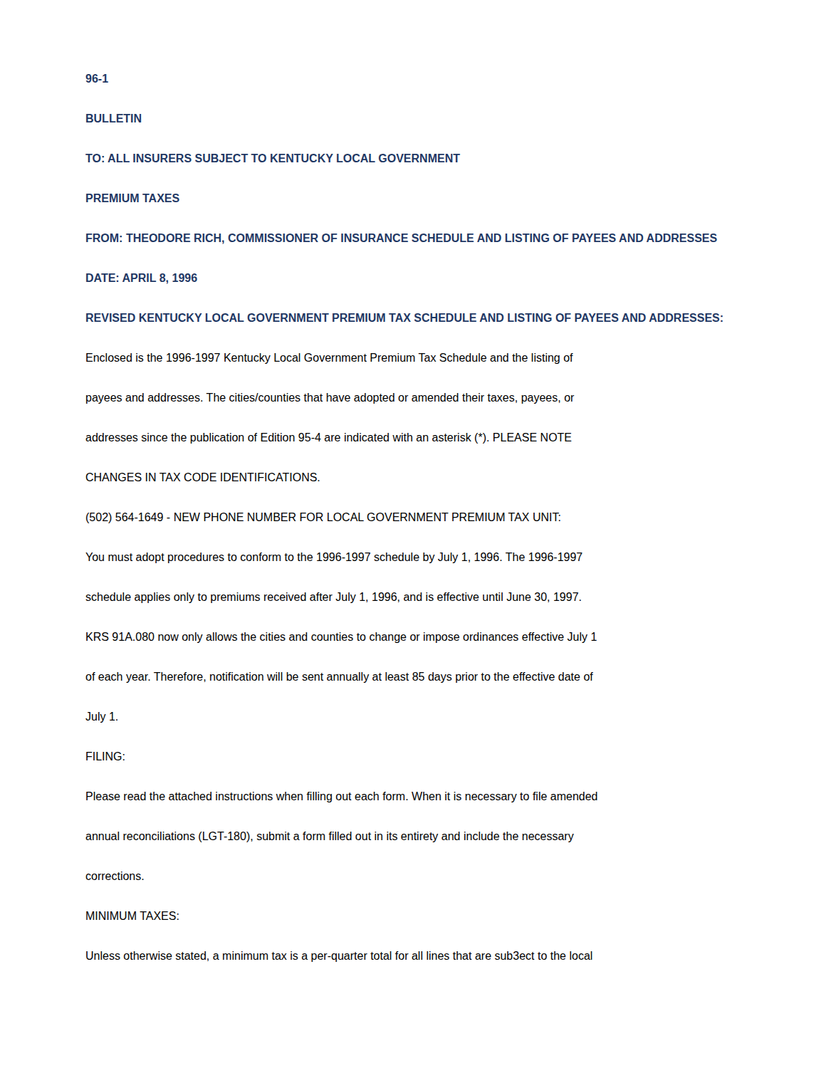96-1
BULLETIN
TO: ALL INSURERS SUBJECT TO KENTUCKY LOCAL GOVERNMENT
PREMIUM TAXES
FROM: THEODORE RICH, COMMISSIONER OF INSURANCE SCHEDULE AND LISTING OF PAYEES AND ADDRESSES
DATE: APRIL 8, 1996
REVISED KENTUCKY LOCAL GOVERNMENT PREMIUM TAX SCHEDULE AND LISTING OF PAYEES AND ADDRESSES:
Enclosed is the 1996-1997 Kentucky Local Government Premium Tax Schedule and the listing of
payees and addresses. The cities/counties that have adopted or amended their taxes, payees, or
addresses since the publication of Edition 95-4 are indicated with an asterisk (*). PLEASE NOTE
CHANGES IN TAX CODE IDENTIFICATIONS.
(502) 564-1649 - NEW PHONE NUMBER FOR LOCAL GOVERNMENT PREMIUM TAX UNIT:
You must adopt procedures to conform to the 1996-1997 schedule by July 1, 1996. The 1996-1997
schedule applies only to premiums received after July 1, 1996, and is effective until June 30, 1997.
KRS 91A.080 now only allows the cities and counties to change or impose ordinances effective July 1
of each year. Therefore, notification will be sent annually at least 85 days prior to the effective date of
July 1.
FILING:
Please read the attached instructions when filling out each form. When it is necessary to file amended
annual reconciliations (LGT-180), submit a form filled out in its entirety and include the necessary
corrections.
MINIMUM TAXES:
Unless otherwise stated, a minimum tax is a per-quarter total for all lines that are sub3ect to the local